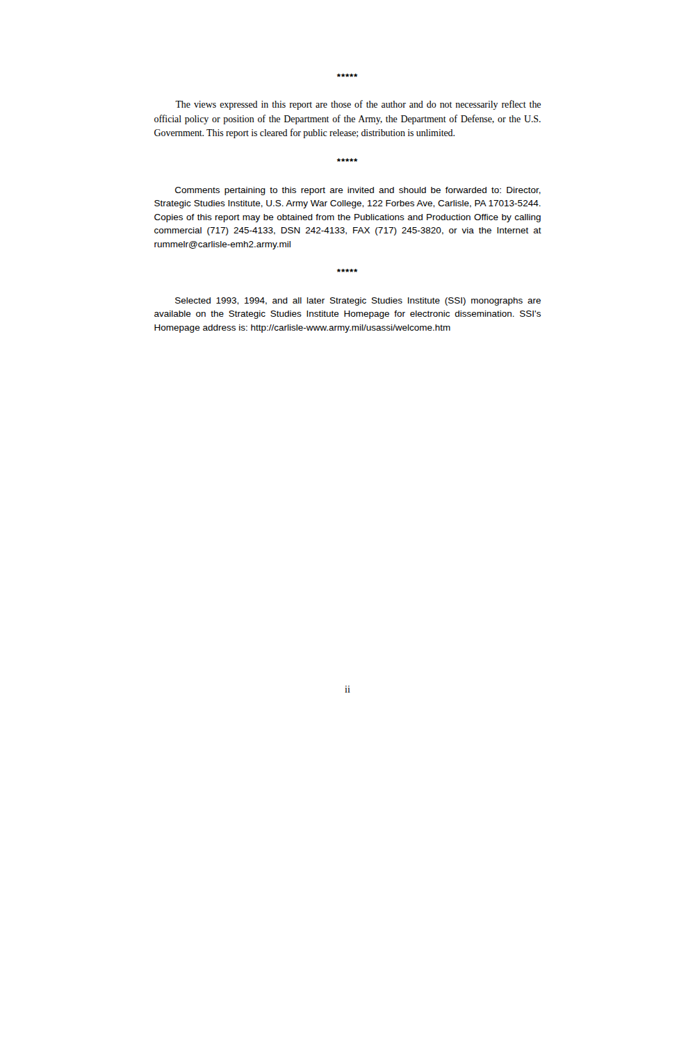*****
The views expressed in this report are those of the author and do not necessarily reflect the official policy or position of the Department of the Army, the Department of Defense, or the U.S. Government. This report is cleared for public release; distribution is unlimited.
*****
Comments pertaining to this report are invited and should be forwarded to: Director, Strategic Studies Institute, U.S. Army War College, 122 Forbes Ave, Carlisle, PA 17013-5244. Copies of this report may be obtained from the Publications and Production Office by calling commercial (717) 245-4133, DSN 242-4133, FAX (717) 245-3820, or via the Internet at rummelr@carlisle-emh2.army.mil
*****
Selected 1993, 1994, and all later Strategic Studies Institute (SSI) monographs are available on the Strategic Studies Institute Homepage for electronic dissemination. SSI's Homepage address is: http://carlisle-www.army.mil/usassi/welcome.htm
ii